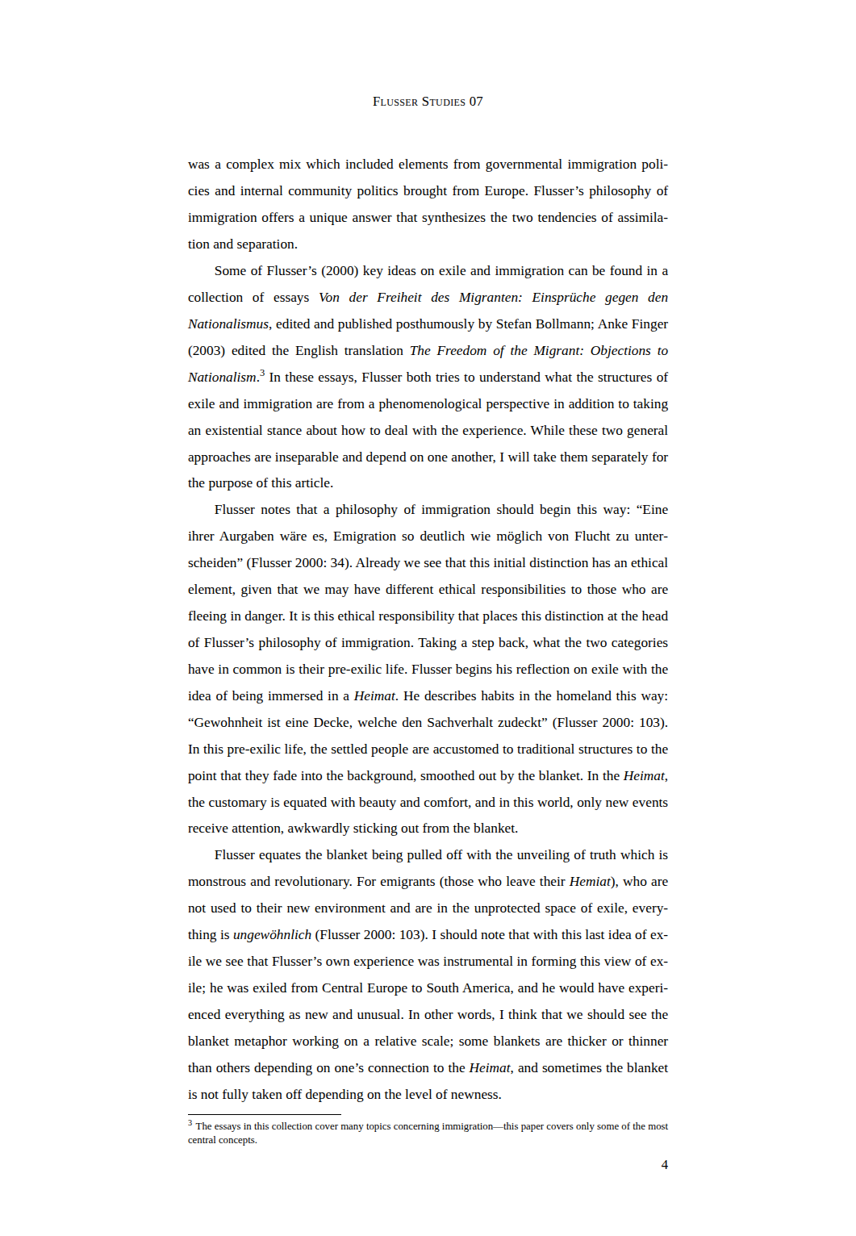Flusser Studies 07
was a complex mix which included elements from governmental immigration policies and internal community politics brought from Europe. Flusser’s philosophy of immigration offers a unique answer that synthesizes the two tendencies of assimilation and separation.
Some of Flusser’s (2000) key ideas on exile and immigration can be found in a collection of essays Von der Freiheit des Migranten: Einsprüche gegen den Nationalismus, edited and published posthumously by Stefan Bollmann; Anke Finger (2003) edited the English translation The Freedom of the Migrant: Objections to Nationalism.3 In these essays, Flusser both tries to understand what the structures of exile and immigration are from a phenomenological perspective in addition to taking an existential stance about how to deal with the experience. While these two general approaches are inseparable and depend on one another, I will take them separately for the purpose of this article.
Flusser notes that a philosophy of immigration should begin this way: “Eine ihrer Aurgaben wäre es, Emigration so deutlich wie möglich von Flucht zu unterscheiden” (Flusser 2000: 34). Already we see that this initial distinction has an ethical element, given that we may have different ethical responsibilities to those who are fleeing in danger. It is this ethical responsibility that places this distinction at the head of Flusser’s philosophy of immigration. Taking a step back, what the two categories have in common is their pre-exilic life. Flusser begins his reflection on exile with the idea of being immersed in a Heimat. He describes habits in the homeland this way: “Gewohnheit ist eine Decke, welche den Sachverhalt zudeckt” (Flusser 2000: 103). In this pre-exilic life, the settled people are accustomed to traditional structures to the point that they fade into the background, smoothed out by the blanket. In the Heimat, the customary is equated with beauty and comfort, and in this world, only new events receive attention, awkwardly sticking out from the blanket.
Flusser equates the blanket being pulled off with the unveiling of truth which is monstrous and revolutionary. For emigrants (those who leave their Hemiat), who are not used to their new environment and are in the unprotected space of exile, everything is ungewöhnlich (Flusser 2000: 103). I should note that with this last idea of exile we see that Flusser’s own experience was instrumental in forming this view of exile; he was exiled from Central Europe to South America, and he would have experienced everything as new and unusual. In other words, I think that we should see the blanket metaphor working on a relative scale; some blankets are thicker or thinner than others depending on one’s connection to the Heimat, and sometimes the blanket is not fully taken off depending on the level of newness.
3 The essays in this collection cover many topics concerning immigration—this paper covers only some of the most central concepts.
4